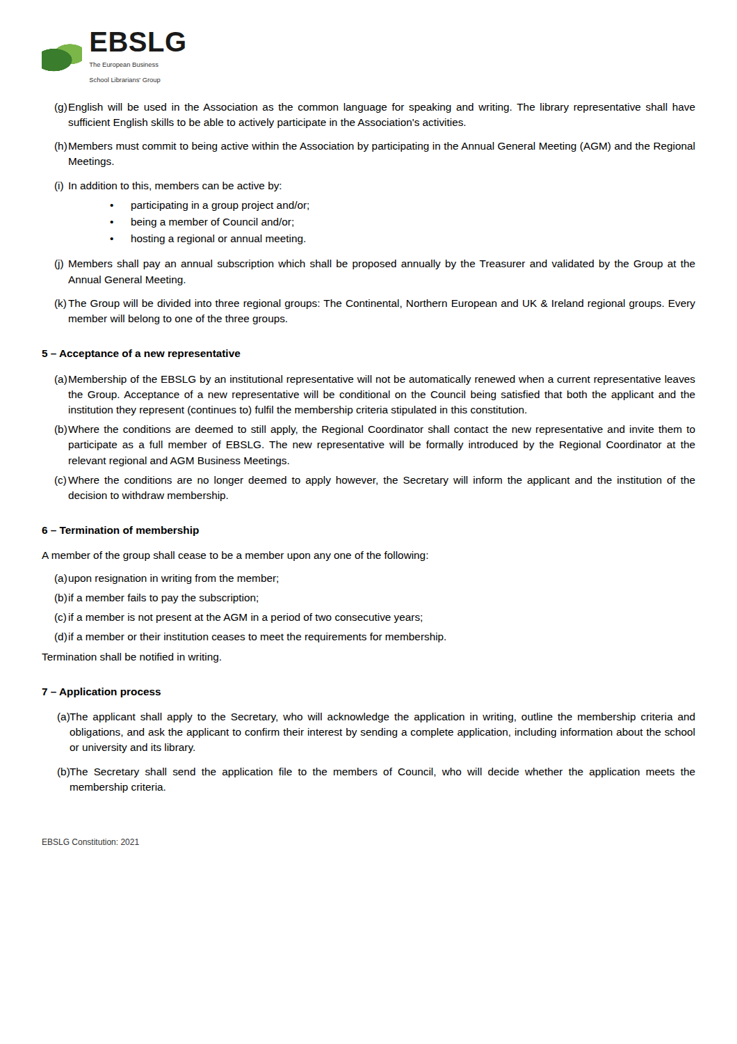EBSLG
The European Business
School Librarians' Group
(g) English will be used in the Association as the common language for speaking and writing. The library representative shall have sufficient English skills to be able to actively participate in the Association's activities.
(h) Members must commit to being active within the Association by participating in the Annual General Meeting (AGM) and the Regional Meetings.
(i) In addition to this, members can be active by:
•participating in a group project and/or;
•being a member of Council and/or;
•hosting a regional or annual meeting.
(j) Members shall pay an annual subscription which shall be proposed annually by the Treasurer and validated by the Group at the Annual General Meeting.
(k) The Group will be divided into three regional groups: The Continental, Northern European and UK & Ireland regional groups. Every member will belong to one of the three groups.
5 – Acceptance of a new representative
(a) Membership of the EBSLG by an institutional representative will not be automatically renewed when a current representative leaves the Group. Acceptance of a new representative will be conditional on the Council being satisfied that both the applicant and the institution they represent (continues to) fulfil the membership criteria stipulated in this constitution.
(b) Where the conditions are deemed to still apply, the Regional Coordinator shall contact the new representative and invite them to participate as a full member of EBSLG. The new representative will be formally introduced by the Regional Coordinator at the relevant regional and AGM Business Meetings.
(c) Where the conditions are no longer deemed to apply however, the Secretary will inform the applicant and the institution of the decision to withdraw membership.
6 – Termination of membership
A member of the group shall cease to be a member upon any one of the following:
(a) upon resignation in writing from the member;
(b) if a member fails to pay the subscription;
(c) if a member is not present at the AGM in a period of two consecutive years;
(d) if a member or their institution ceases to meet the requirements for membership.
Termination shall be notified in writing.
7 – Application process
(a) The applicant shall apply to the Secretary, who will acknowledge the application in writing, outline the membership criteria and obligations, and ask the applicant to confirm their interest by sending a complete application, including information about the school or university and its library.
(b) The Secretary shall send the application file to the members of Council, who will decide whether the application meets the membership criteria.
EBSLG Constitution: 2021